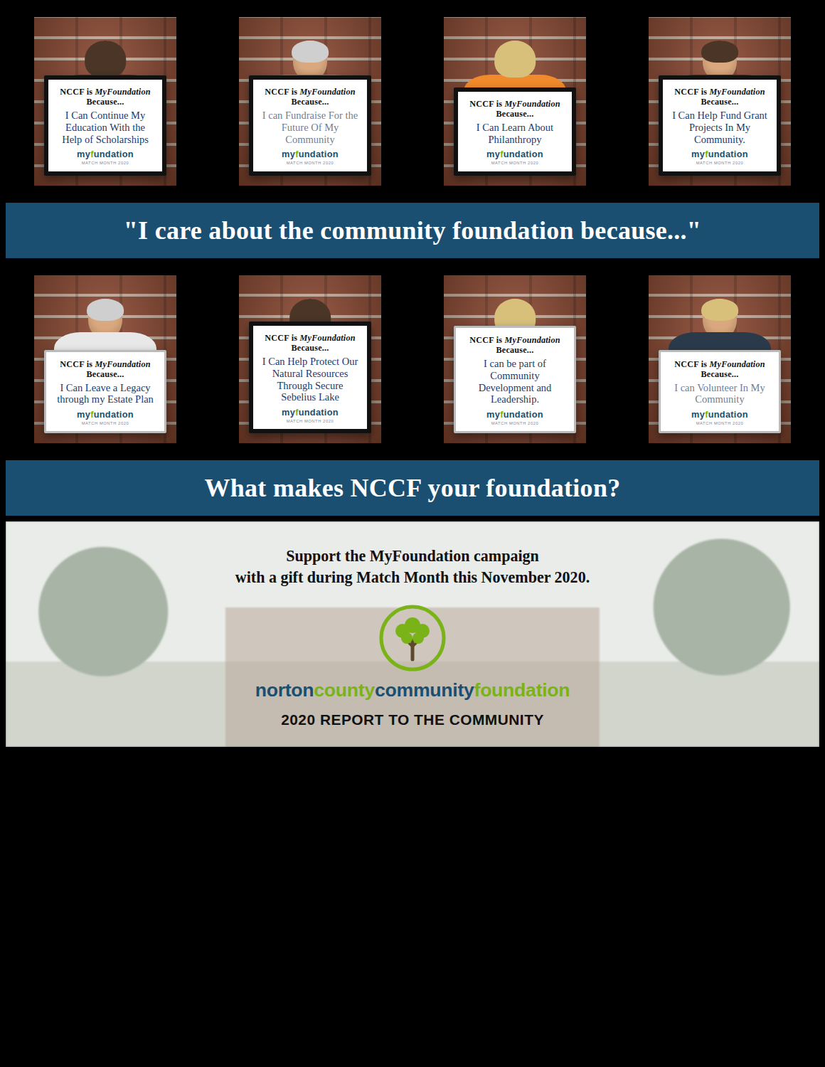NCCF is MyFoundation Because... I Can Continue My Education With the Help of Scholarships myfundation MATCH MONTH 2020
NCCF is MyFoundation Because... I can Fundraise For the Future Of My Community myfundation MATCH MONTH 2020
NCCF is MyFoundation Because... I Can Learn About Philanthropy myfundation MATCH MONTH 2020
NCCF is MyFoundation Because... I Can Help Fund Grant Projects In My Community. myfundation MATCH MONTH 2020
"I care about the community foundation because..."
NCCF is MyFoundation Because... I Can Leave a Legacy through my Estate Plan myfundation MATCH MONTH 2020
NCCF is MyFoundation Because... I Can Help Protect Our Natural Resources Through Secure Sebelius Lake myfundation MATCH MONTH 2020
NCCF is MyFoundation Because... I can be part of Community Development and Leadership. myfundation MATCH MONTH 2020
NCCF is MyFoundation Because... I can Volunteer In My Community myfundation MATCH MONTH 2020
What makes NCCF your foundation?
Support the MyFoundation campaign
with a gift during Match Month this November 2020.
norton county community foundation
2020 REPORT TO THE COMMUNITY